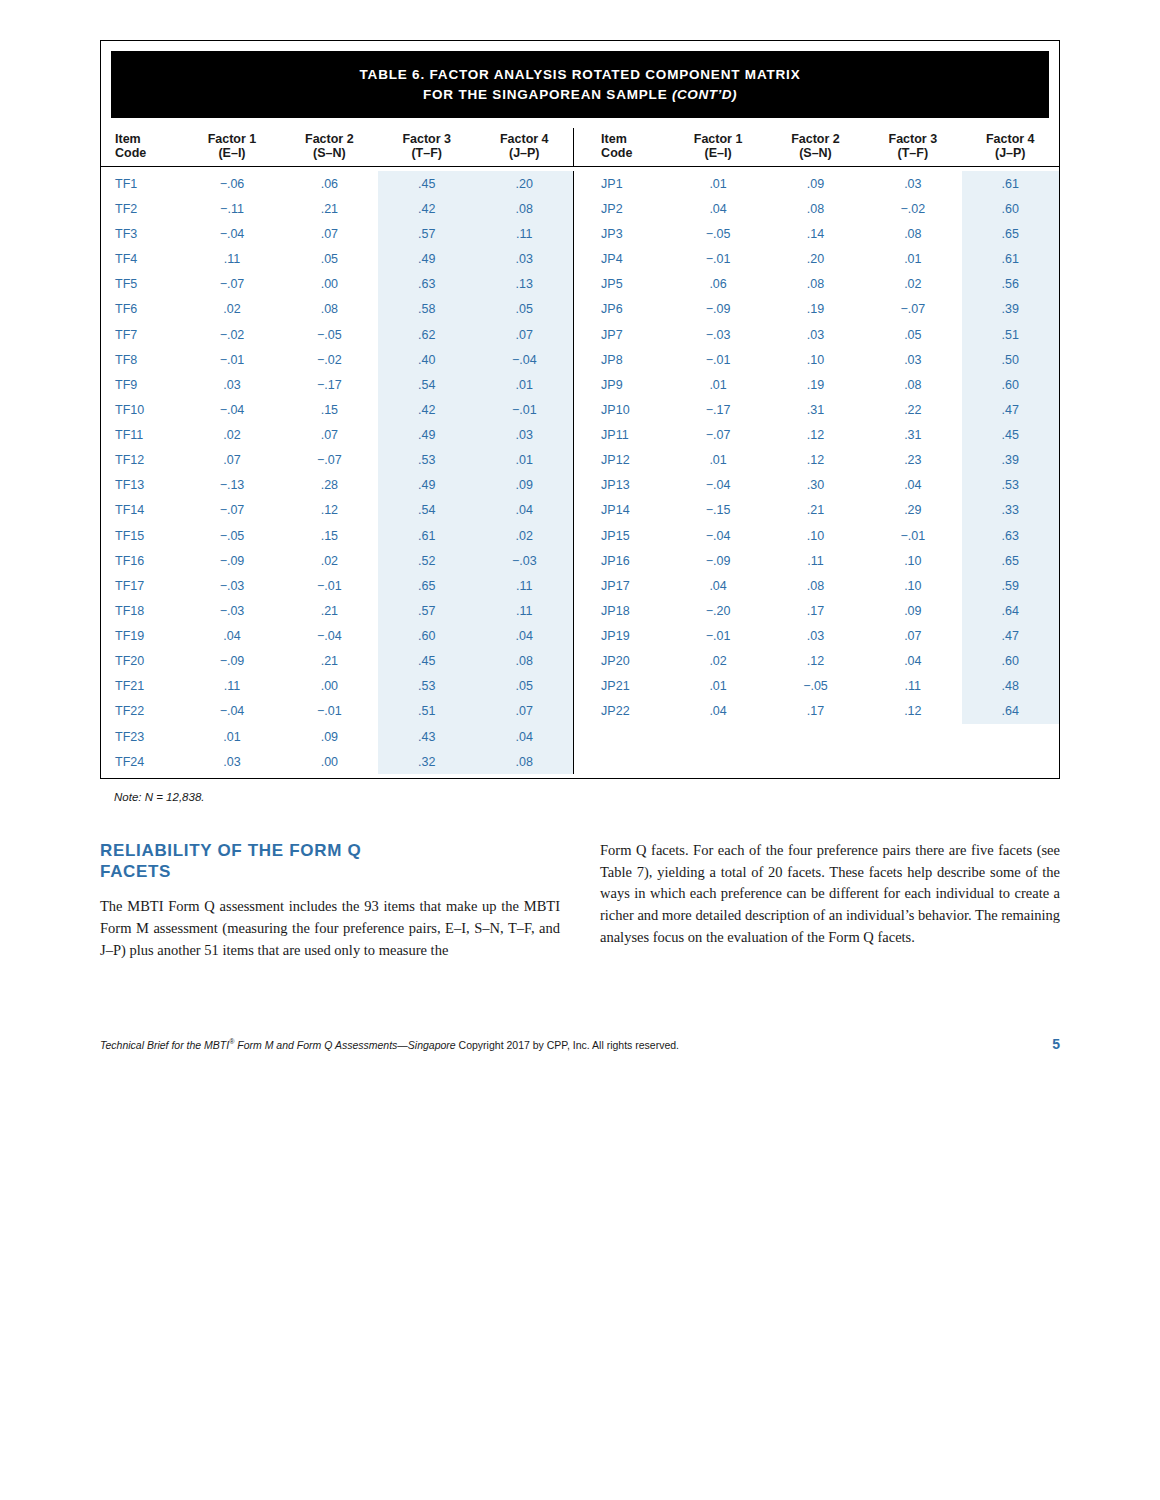TABLE 6. FACTOR ANALYSIS ROTATED COMPONENT MATRIX
FOR THE SINGAPOREAN SAMPLE (CONT’D)
| Item Code | Factor 1 (E–I) | Factor 2 (S–N) | Factor 3 (T–F) | Factor 4 (J–P) | | Item Code | Factor 1 (E–I) | Factor 2 (S–N) | Factor 3 (T–F) | Factor 4 (J–P) |
| --- | --- | --- | --- | --- | --- | --- | --- | --- | --- | --- |
| TF1 | −.06 | .06 | .45 | .20 | | JP1 | .01 | .09 | .03 | .61 |
| TF2 | −.11 | .21 | .42 | .08 | | JP2 | .04 | .08 | −.02 | .60 |
| TF3 | −.04 | .07 | .57 | .11 | | JP3 | −.05 | .14 | .08 | .65 |
| TF4 | .11 | .05 | .49 | .03 | | JP4 | −.01 | .20 | .01 | .61 |
| TF5 | −.07 | .00 | .63 | .13 | | JP5 | .06 | .08 | .02 | .56 |
| TF6 | .02 | .08 | .58 | .05 | | JP6 | −.09 | .19 | −.07 | .39 |
| TF7 | −.02 | −.05 | .62 | .07 | | JP7 | −.03 | .03 | .05 | .51 |
| TF8 | −.01 | −.02 | .40 | −.04 | | JP8 | −.01 | .10 | .03 | .50 |
| TF9 | .03 | −.17 | .54 | .01 | | JP9 | .01 | .19 | .08 | .60 |
| TF10 | −.04 | .15 | .42 | −.01 | | JP10 | −.17 | .31 | .22 | .47 |
| TF11 | .02 | .07 | .49 | .03 | | JP11 | −.07 | .12 | .31 | .45 |
| TF12 | .07 | −.07 | .53 | .01 | | JP12 | .01 | .12 | .23 | .39 |
| TF13 | −.13 | .28 | .49 | .09 | | JP13 | −.04 | .30 | .04 | .53 |
| TF14 | −.07 | .12 | .54 | .04 | | JP14 | −.15 | .21 | .29 | .33 |
| TF15 | −.05 | .15 | .61 | .02 | | JP15 | −.04 | .10 | −.01 | .63 |
| TF16 | −.09 | .02 | .52 | −.03 | | JP16 | −.09 | .11 | .10 | .65 |
| TF17 | −.03 | −.01 | .65 | .11 | | JP17 | .04 | .08 | .10 | .59 |
| TF18 | −.03 | .21 | .57 | .11 | | JP18 | −.20 | .17 | .09 | .64 |
| TF19 | .04 | −.04 | .60 | .04 | | JP19 | −.01 | .03 | .07 | .47 |
| TF20 | −.09 | .21 | .45 | .08 | | JP20 | .02 | .12 | .04 | .60 |
| TF21 | .11 | .00 | .53 | .05 | | JP21 | .01 | −.05 | .11 | .48 |
| TF22 | −.04 | −.01 | .51 | .07 | | JP22 | .04 | .17 | .12 | .64 |
| TF23 | .01 | .09 | .43 | .04 | | | | | | |
| TF24 | .03 | .00 | .32 | .08 | | | | | | |
Note: N = 12,838.
RELIABILITY OF THE FORM Q
FACETS
The MBTI Form Q assessment includes the 93 items that make up the MBTI Form M assessment (measuring the four preference pairs, E–I, S–N, T–F, and J–P) plus another 51 items that are used only to measure the
Form Q facets. For each of the four preference pairs there are five facets (see Table 7), yielding a total of 20 facets. These facets help describe some of the ways in which each preference can be different for each individual to create a richer and more detailed description of an individual’s behavior. The remaining analyses focus on the evaluation of the Form Q facets.
Technical Brief for the MBTI® Form M and Form Q Assessments—Singapore Copyright 2017 by CPP, Inc. All rights reserved.
5